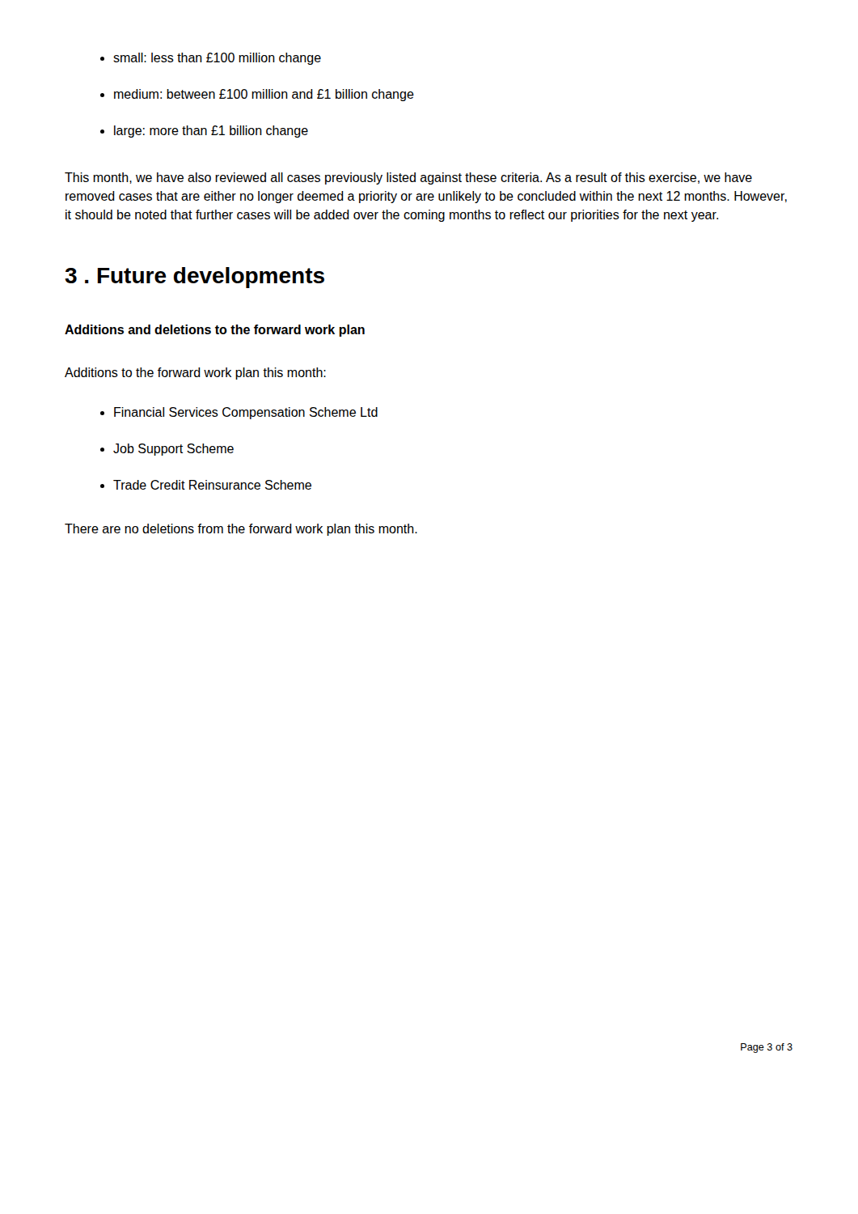small: less than £100 million change
medium: between £100 million and £1 billion change
large: more than £1 billion change
This month, we have also reviewed all cases previously listed against these criteria. As a result of this exercise, we have removed cases that are either no longer deemed a priority or are unlikely to be concluded within the next 12 months. However, it should be noted that further cases will be added over the coming months to reflect our priorities for the next year.
3 . Future developments
Additions and deletions to the forward work plan
Additions to the forward work plan this month:
Financial Services Compensation Scheme Ltd
Job Support Scheme
Trade Credit Reinsurance Scheme
There are no deletions from the forward work plan this month.
Page 3 of 3